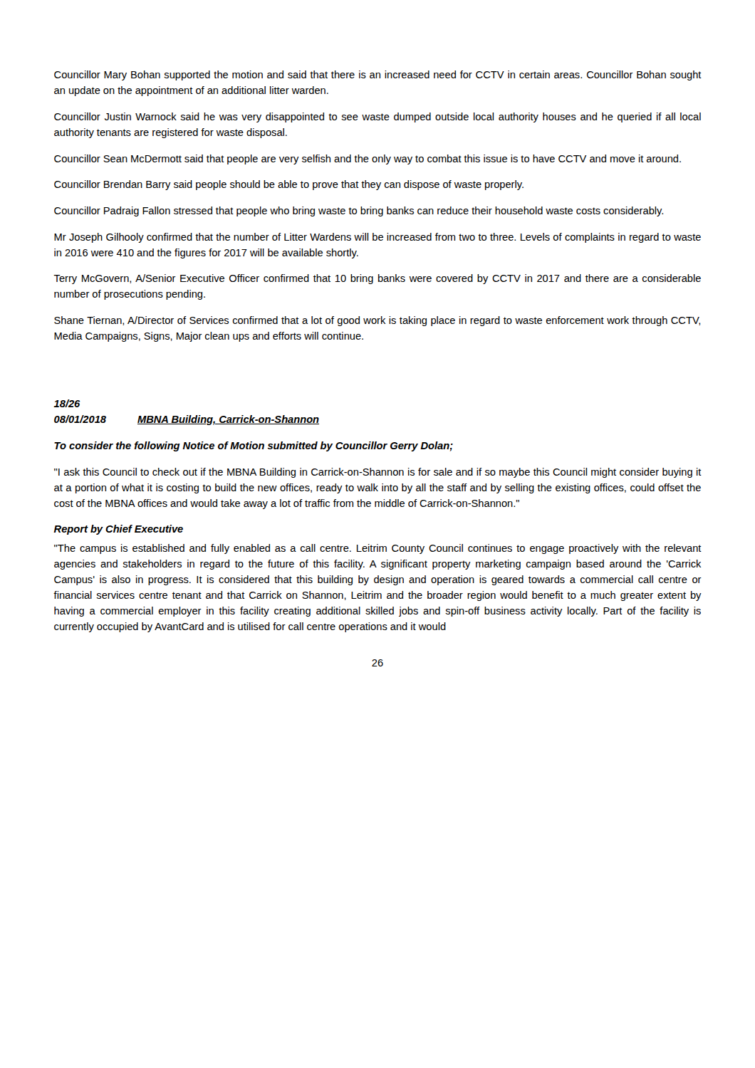Councillor Mary Bohan supported the motion and said that there is an increased need for CCTV in certain areas. Councillor Bohan sought an update on the appointment of an additional litter warden.
Councillor Justin Warnock said he was very disappointed to see waste dumped outside local authority houses and he queried if all local authority tenants are registered for waste disposal.
Councillor Sean McDermott said that people are very selfish and the only way to combat this issue is to have CCTV and move it around.
Councillor Brendan Barry said people should be able to prove that they can dispose of waste properly.
Councillor Padraig Fallon stressed that people who bring waste to bring banks can reduce their household waste costs considerably.
Mr Joseph Gilhooly confirmed that the number of Litter Wardens will be increased from two to three. Levels of complaints in regard to waste in 2016 were 410 and the figures for 2017 will be available shortly.
Terry McGovern, A/Senior Executive Officer confirmed that 10 bring banks were covered by CCTV in 2017 and there are a considerable number of prosecutions pending.
Shane Tiernan, A/Director of Services confirmed that a lot of good work is taking place in regard to waste enforcement work through CCTV, Media Campaigns, Signs, Major clean ups and efforts will continue.
18/26
08/01/2018 MBNA Building, Carrick-on-Shannon
To consider the following Notice of Motion submitted by Councillor Gerry Dolan;
"I ask this Council to check out if the MBNA Building in Carrick-on-Shannon is for sale and if so maybe this Council might consider buying it at a portion of what it is costing to build the new offices, ready to walk into by all the staff and by selling the existing offices, could offset the cost of the MBNA offices and would take away a lot of traffic from the middle of Carrick-on-Shannon."
Report by Chief Executive
"The campus is established and fully enabled as a call centre. Leitrim County Council continues to engage proactively with the relevant agencies and stakeholders in regard to the future of this facility. A significant property marketing campaign based around the 'Carrick Campus' is also in progress. It is considered that this building by design and operation is geared towards a commercial call centre or financial services centre tenant and that Carrick on Shannon, Leitrim and the broader region would benefit to a much greater extent by having a commercial employer in this facility creating additional skilled jobs and spin-off business activity locally. Part of the facility is currently occupied by AvantCard and is utilised for call centre operations and it would
26